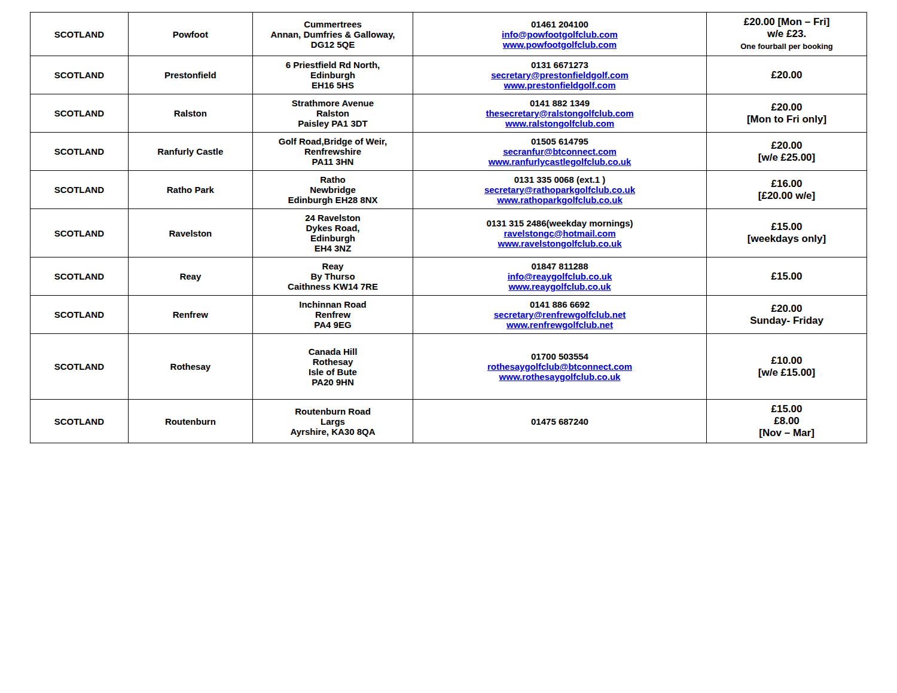| SCOTLAND | Powfoot | Cummertrees Annan, Dumfries & Galloway, DG12 5QE | 01461 204100 info@powfootgolfclub.com www.powfootgolfclub.com | £20.00 [Mon – Fri] w/e £23. One fourball per booking |
| SCOTLAND | Prestonfield | 6 Priestfield Rd North, Edinburgh EH16 5HS | 0131 6671273 secretary@prestonfieldgolf.com www.prestonfieldgolf.com | £20.00 |
| SCOTLAND | Ralston | Strathmore Avenue Ralston Paisley PA1 3DT | 0141 882 1349 thesecretary@ralstongolfclub.com www.ralstongolfclub.com | £20.00 [Mon to Fri only] |
| SCOTLAND | Ranfurly Castle | Golf Road,Bridge of Weir, Renfrewshire PA11 3HN | 01505 614795 secranfur@btconnect.com www.ranfurlycastlegolfclub.co.uk | £20.00 [w/e £25.00] |
| SCOTLAND | Ratho Park | Ratho Newbridge Edinburgh EH28 8NX | 0131 335 0068 (ext.1 ) secretary@rathoparkgolfclub.co.uk www.rathoparkgolfclub.co.uk | £16.00 [£20.00 w/e] |
| SCOTLAND | Ravelston | 24 Ravelston Dykes Road, Edinburgh EH4 3NZ | 0131 315 2486(weekday mornings) ravelstongc@hotmail.com www.ravelstongolfclub.co.uk | £15.00 [weekdays only] |
| SCOTLAND | Reay | Reay By Thurso Caithness KW14 7RE | 01847 811288 info@reaygolfclub.co.uk www.reaygolfclub.co.uk | £15.00 |
| SCOTLAND | Renfrew | Inchinnan Road Renfrew PA4 9EG | 0141 886 6692 secretary@renfrewgolfclub.net www.renfrewgolfclub.net | £20.00 Sunday- Friday |
| SCOTLAND | Rothesay | Canada Hill Rothesay Isle of Bute PA20 9HN | 01700 503554 rothesaygolfclub@btconnect.com www.rothesaygolfclub.co.uk | £10.00 [w/e £15.00] |
| SCOTLAND | Routenburn | Routenburn Road Largs Ayrshire, KA30 8QA | 01475 687240 | £15.00 £8.00 [Nov – Mar] |